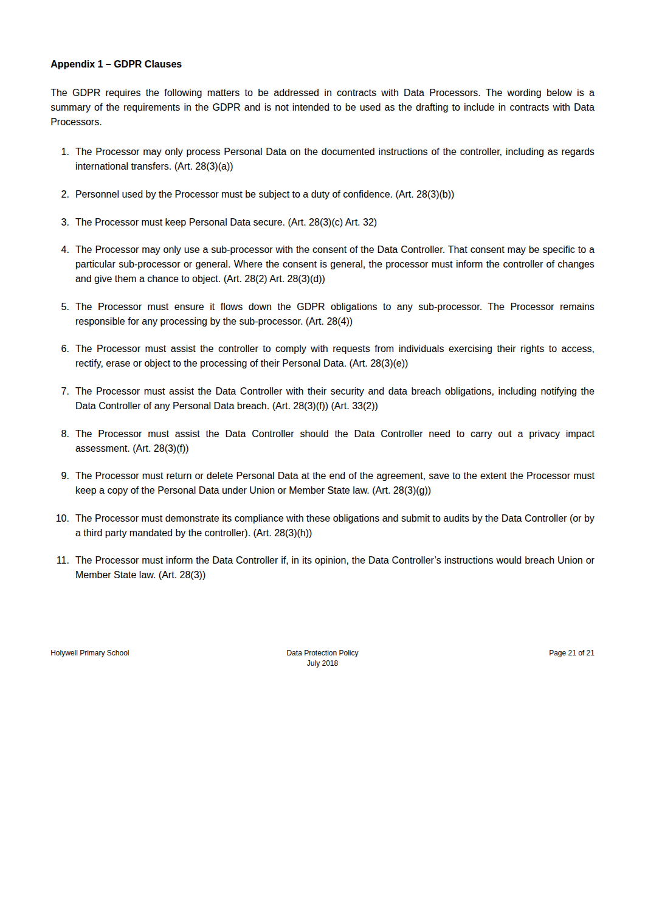Appendix 1 – GDPR Clauses
The GDPR requires the following matters to be addressed in contracts with Data Processors. The wording below is a summary of the requirements in the GDPR and is not intended to be used as the drafting to include in contracts with Data Processors.
The Processor may only process Personal Data on the documented instructions of the controller, including as regards international transfers. (Art. 28(3)(a))
Personnel used by the Processor must be subject to a duty of confidence. (Art. 28(3)(b))
The Processor must keep Personal Data secure. (Art. 28(3)(c) Art. 32)
The Processor may only use a sub-processor with the consent of the Data Controller. That consent may be specific to a particular sub-processor or general. Where the consent is general, the processor must inform the controller of changes and give them a chance to object. (Art. 28(2) Art. 28(3)(d))
The Processor must ensure it flows down the GDPR obligations to any sub-processor. The Processor remains responsible for any processing by the sub-processor. (Art. 28(4))
The Processor must assist the controller to comply with requests from individuals exercising their rights to access, rectify, erase or object to the processing of their Personal Data. (Art. 28(3)(e))
The Processor must assist the Data Controller with their security and data breach obligations, including notifying the Data Controller of any Personal Data breach. (Art. 28(3)(f)) (Art. 33(2))
The Processor must assist the Data Controller should the Data Controller need to carry out a privacy impact assessment. (Art. 28(3)(f))
The Processor must return or delete Personal Data at the end of the agreement, save to the extent the Processor must keep a copy of the Personal Data under Union or Member State law. (Art. 28(3)(g))
The Processor must demonstrate its compliance with these obligations and submit to audits by the Data Controller (or by a third party mandated by the controller). (Art. 28(3)(h))
The Processor must inform the Data Controller if, in its opinion, the Data Controller’s instructions would breach Union or Member State law. (Art. 28(3))
| Holywell Primary School | Data Protection Policy July 2018 | Page 21 of 21 |